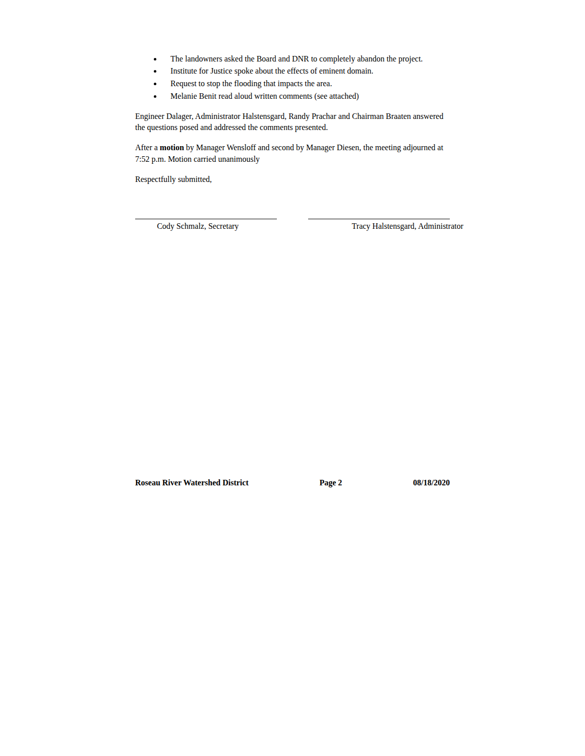The landowners asked the Board and DNR to completely abandon the project.
Institute for Justice spoke about the effects of eminent domain.
Request to stop the flooding that impacts the area.
Melanie Benit read aloud written comments (see attached)
Engineer Dalager, Administrator Halstensgard, Randy Prachar and Chairman Braaten answered the questions posed and addressed the comments presented.
After a motion by Manager Wensloff and second by Manager Diesen, the meeting adjourned at 7:52 p.m. Motion carried unanimously
Respectfully submitted,
Cody Schmalz, Secretary
Tracy Halstensgard, Administrator
Roseau River Watershed District
Page 2
08/18/2020